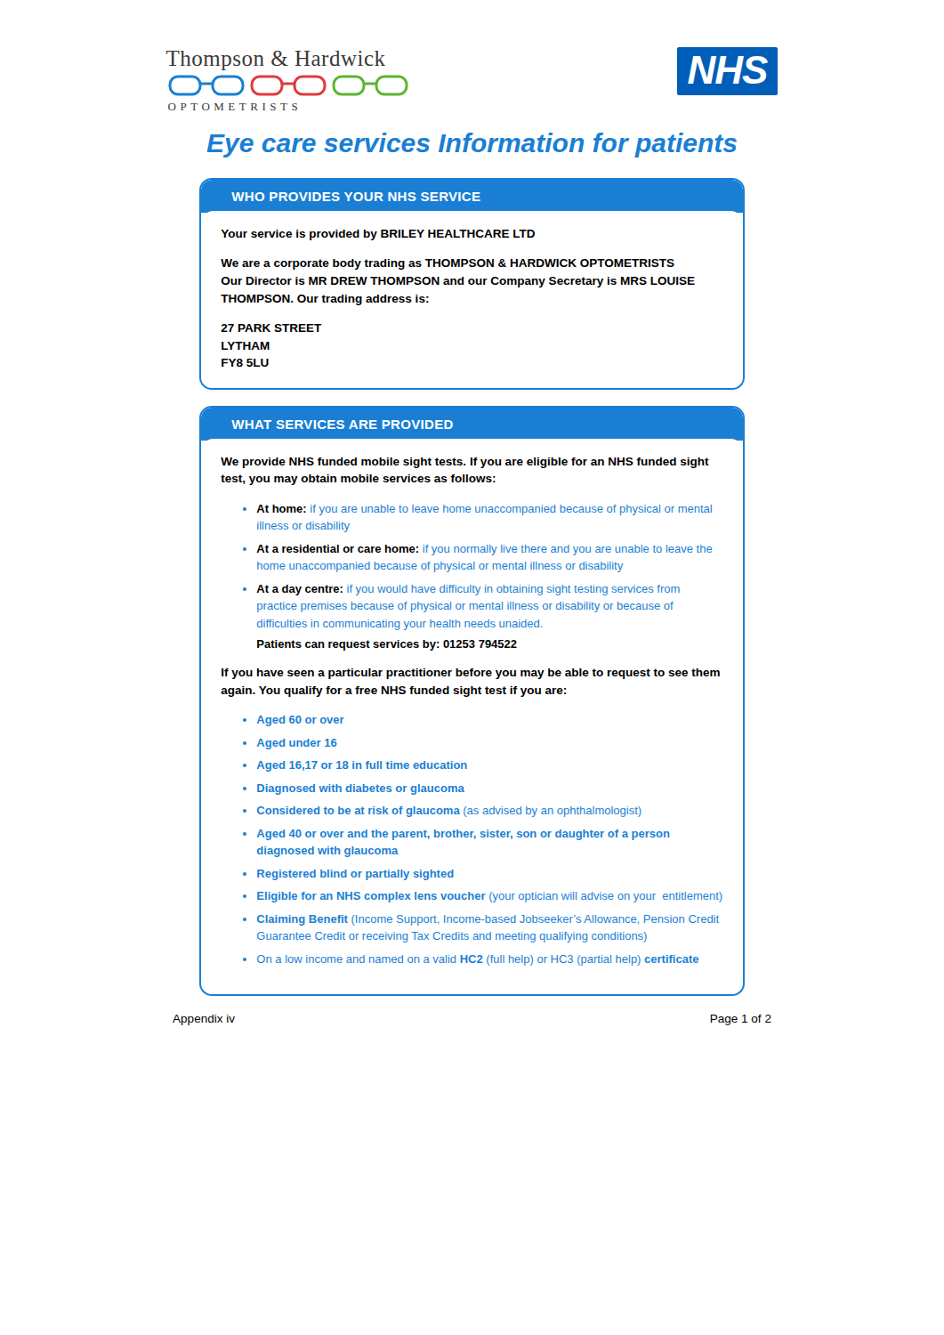Thompson & Hardwick
OPTOMETRISTS
NHS
Eye care services Information for patients
WHO PROVIDES YOUR NHS SERVICE
Your service is provided by BRILEY HEALTHCARE LTD
We are a corporate body trading as THOMPSON & HARDWICK OPTOMETRISTS
Our Director is MR DREW THOMPSON and our Company Secretary is MRS LOUISE THOMPSON. Our trading address is:
27 PARK STREET
LYTHAM
FY8 5LU
WHAT SERVICES ARE PROVIDED
We provide NHS funded mobile sight tests. If you are eligible for an NHS funded sight test, you may obtain mobile services as follows:
At home: if you are unable to leave home unaccompanied because of physical or mental illness or disability
At a residential or care home: if you normally live there and you are unable to leave the home unaccompanied because of physical or mental illness or disability
At a day centre: if you would have difficulty in obtaining sight testing services from practice premises because of physical or mental illness or disability or because of difficulties in communicating your health needs unaided. Patients can request services by: 01253 794522
If you have seen a particular practitioner before you may be able to request to see them again. You qualify for a free NHS funded sight test if you are:
Aged 60 or over
Aged under 16
Aged 16,17 or 18 in full time education
Diagnosed with diabetes or glaucoma
Considered to be at risk of glaucoma (as advised by an ophthalmologist)
Aged 40 or over and the parent, brother, sister, son or daughter of a person diagnosed with glaucoma
Registered blind or partially sighted
Eligible for an NHS complex lens voucher (your optician will advise on your entitlement)
Claiming Benefit (Income Support, Income-based Jobseeker’s Allowance, Pension Credit Guarantee Credit or receiving Tax Credits and meeting qualifying conditions)
On a low income and named on a valid HC2 (full help) or HC3 (partial help) certificate
Appendix iv Page 1 of 2